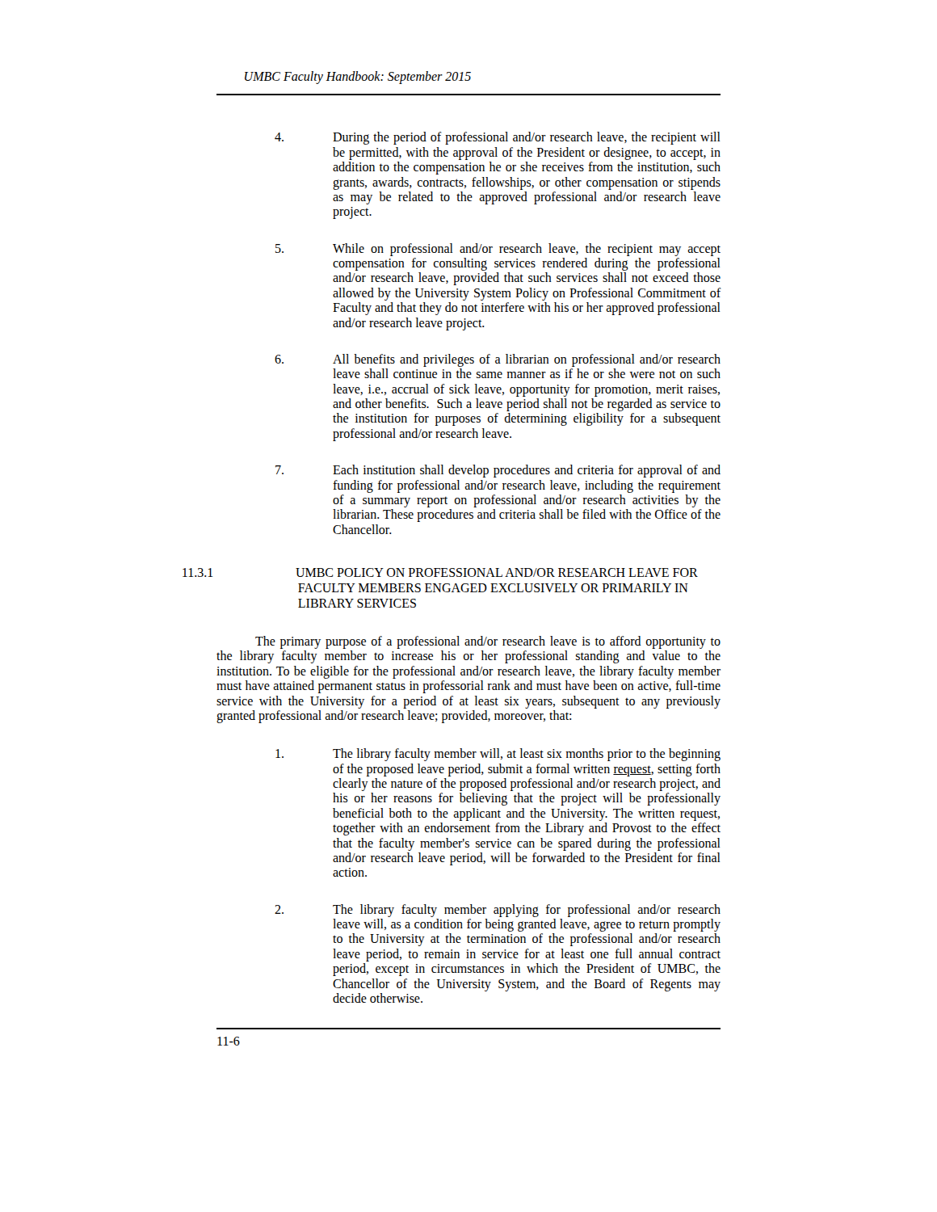UMBC Faculty Handbook: September 2015
4. During the period of professional and/or research leave, the recipient will be permitted, with the approval of the President or designee, to accept, in addition to the compensation he or she receives from the institution, such grants, awards, contracts, fellowships, or other compensation or stipends as may be related to the approved professional and/or research leave project.
5. While on professional and/or research leave, the recipient may accept compensation for consulting services rendered during the professional and/or research leave, provided that such services shall not exceed those allowed by the University System Policy on Professional Commitment of Faculty and that they do not interfere with his or her approved professional and/or research leave project.
6. All benefits and privileges of a librarian on professional and/or research leave shall continue in the same manner as if he or she were not on such leave, i.e., accrual of sick leave, opportunity for promotion, merit raises, and other benefits. Such a leave period shall not be regarded as service to the institution for purposes of determining eligibility for a subsequent professional and/or research leave.
7. Each institution shall develop procedures and criteria for approval of and funding for professional and/or research leave, including the requirement of a summary report on professional and/or research activities by the librarian. These procedures and criteria shall be filed with the Office of the Chancellor.
11.3.1 UMBC POLICY ON PROFESSIONAL AND/OR RESEARCH LEAVE FOR FACULTY MEMBERS ENGAGED EXCLUSIVELY OR PRIMARILY IN LIBRARY SERVICES
The primary purpose of a professional and/or research leave is to afford opportunity to the library faculty member to increase his or her professional standing and value to the institution. To be eligible for the professional and/or research leave, the library faculty member must have attained permanent status in professorial rank and must have been on active, full-time service with the University for a period of at least six years, subsequent to any previously granted professional and/or research leave; provided, moreover, that:
1. The library faculty member will, at least six months prior to the beginning of the proposed leave period, submit a formal written request, setting forth clearly the nature of the proposed professional and/or research project, and his or her reasons for believing that the project will be professionally beneficial both to the applicant and the University. The written request, together with an endorsement from the Library and Provost to the effect that the faculty member's service can be spared during the professional and/or research leave period, will be forwarded to the President for final action.
2. The library faculty member applying for professional and/or research leave will, as a condition for being granted leave, agree to return promptly to the University at the termination of the professional and/or research leave period, to remain in service for at least one full annual contract period, except in circumstances in which the President of UMBC, the Chancellor of the University System, and the Board of Regents may decide otherwise.
11-6